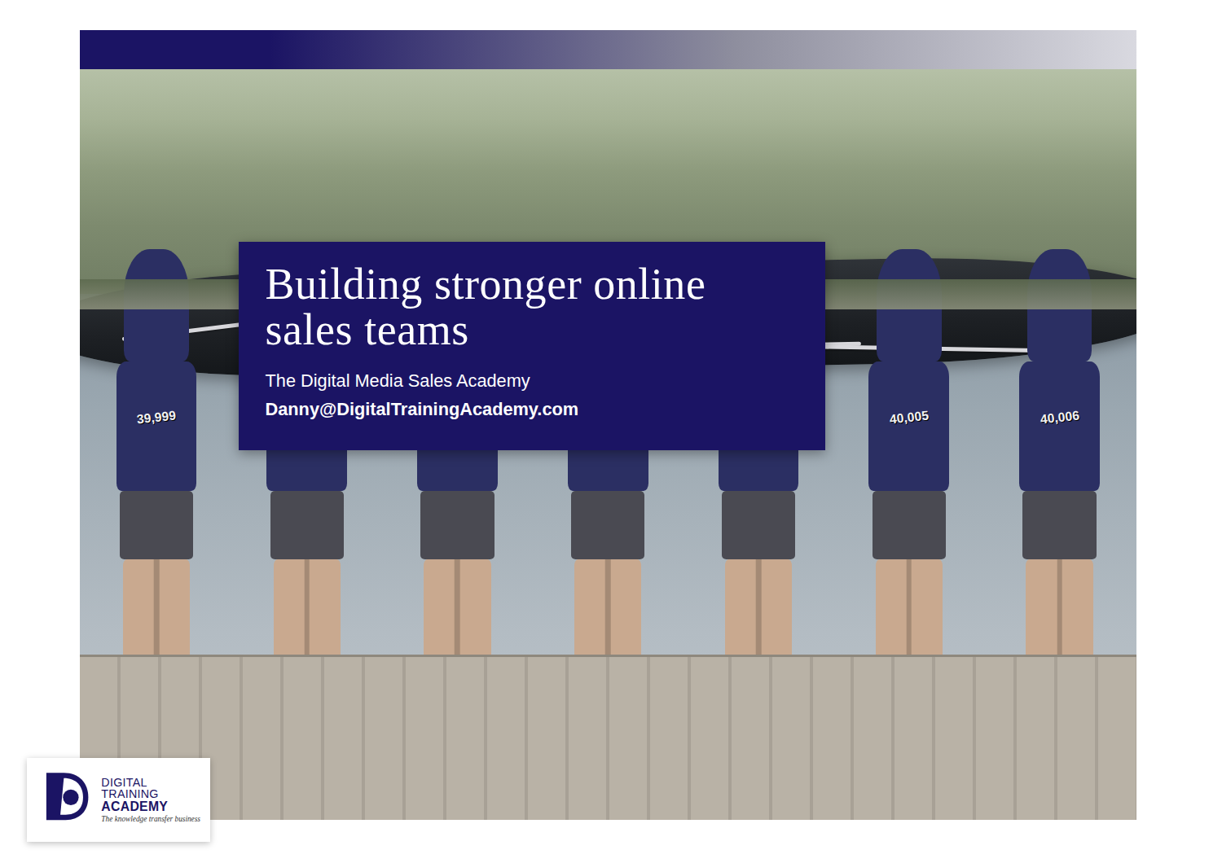39,999
40,000
40,001
40,003
40,004
40,005
40,006
Building stronger online sales teams
The Digital Media Sales Academy
Danny@DigitalTrainingAcademy.com
DIGITAL
TRAINING
ACADEMY
The knowledge transfer business